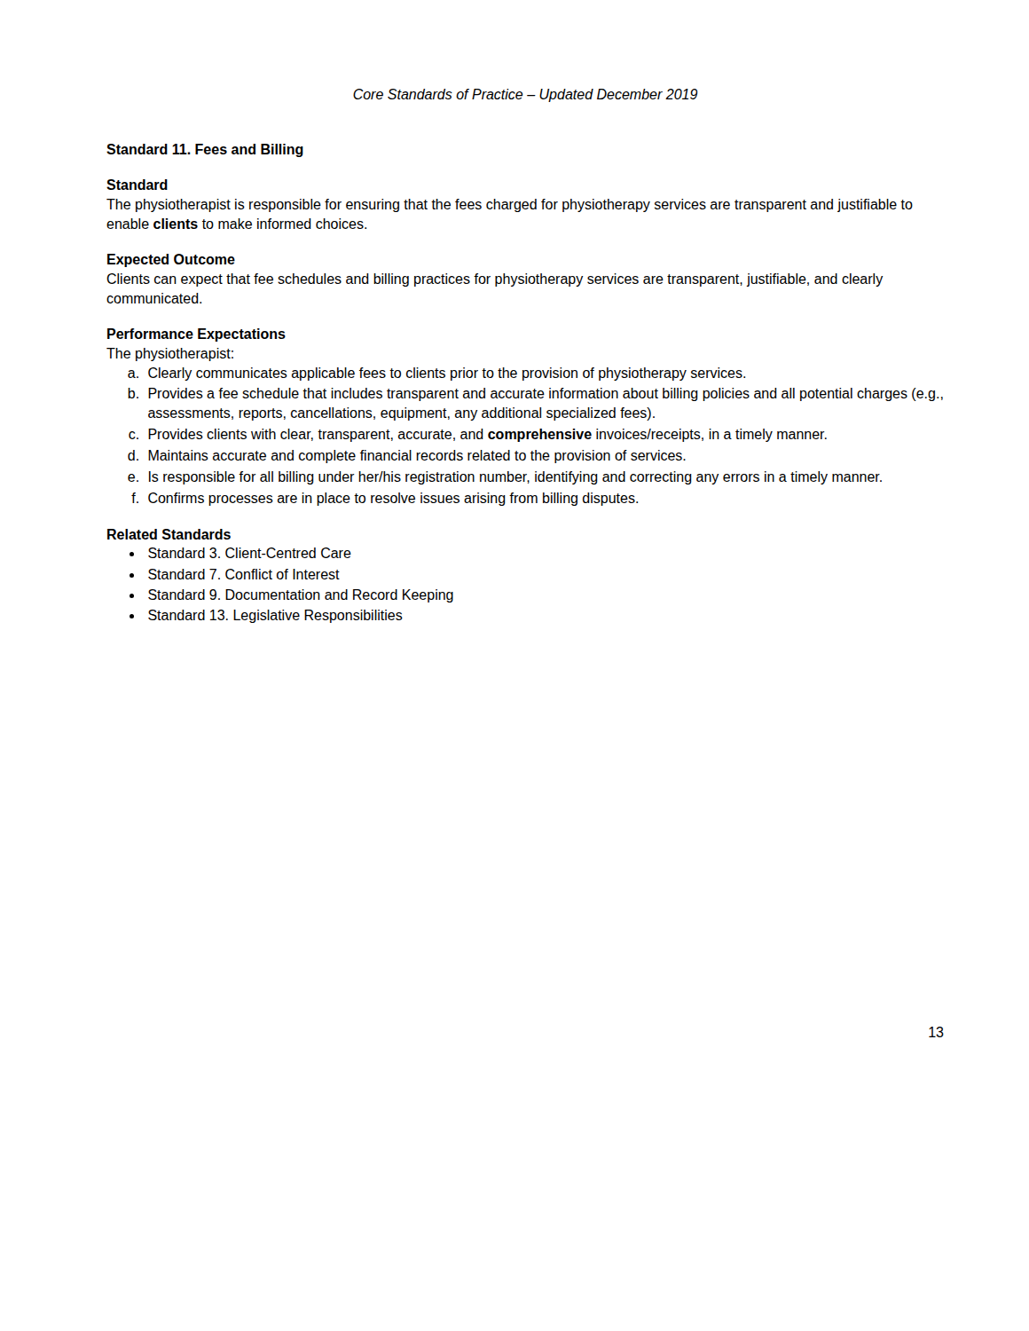Core Standards of Practice – Updated December 2019
Standard 11. Fees and Billing
Standard
The physiotherapist is responsible for ensuring that the fees charged for physiotherapy services are transparent and justifiable to enable clients to make informed choices.
Expected Outcome
Clients can expect that fee schedules and billing practices for physiotherapy services are transparent, justifiable, and clearly communicated.
Performance Expectations
The physiotherapist:
Clearly communicates applicable fees to clients prior to the provision of physiotherapy services.
Provides a fee schedule that includes transparent and accurate information about billing policies and all potential charges (e.g., assessments, reports, cancellations, equipment, any additional specialized fees).
Provides clients with clear, transparent, accurate, and comprehensive invoices/receipts, in a timely manner.
Maintains accurate and complete financial records related to the provision of services.
Is responsible for all billing under her/his registration number, identifying and correcting any errors in a timely manner.
Confirms processes are in place to resolve issues arising from billing disputes.
Related Standards
Standard 3. Client-Centred Care
Standard 7. Conflict of Interest
Standard 9. Documentation and Record Keeping
Standard 13. Legislative Responsibilities
13